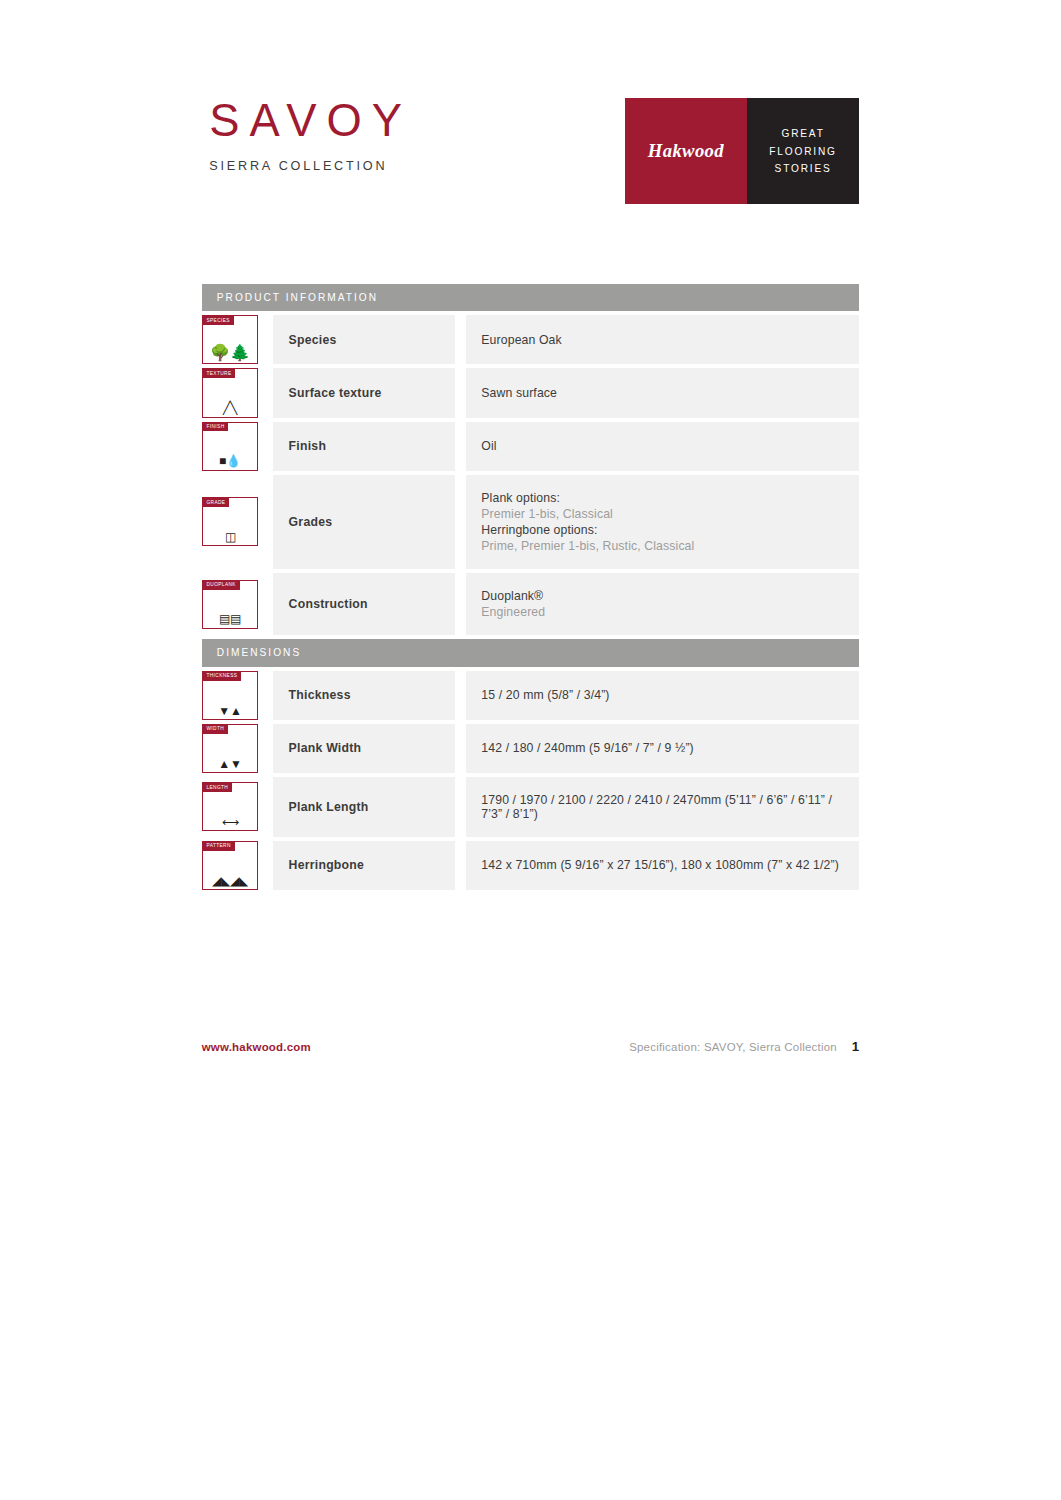SAVOY
SIERRA COLLECTION
Hakwood
GREAT
FLOORING
STORIES
| PRODUCT INFORMATION |
| --- |
| SPECIES 🌳🌲 | | Species | | European Oak |
| TEXTURE ╱╲ | | Surface texture | | Sawn surface |
| FINISH ■💧 | | Finish | | Oil |
| GRADE ◫ | | Grades | | Plank options: Premier 1-bis, Classical Herringbone options: Prime, Premier 1-bis, Rustic, Classical |
| DUOPLANK ▤▤ | | Construction | | Duoplank® Engineered |
| DIMENSIONS |
| THICKNESS ▼▲ | | Thickness | | 15 / 20 mm (5/8” / 3/4”) |
| WIDTH ▲▼ | | Plank Width | | 142 / 180 / 240mm (5 9/16” / 7” / 9 ½”) |
| LENGTH ⟷ | | Plank Length | | 1790 / 1970 / 2100 / 2220 / 2410 / 2470mm (5’11” / 6’6” / 6’11” / 7’3” / 8’1”) |
| PATTERN ◢◣◢◣ | | Herringbone | | 142 x 710mm (5 9/16” x 27 15/16”), 180 x 1080mm (7” x 42 1/2”) |
www.hakwood.com Specification: SAVOY, Sierra Collection 1